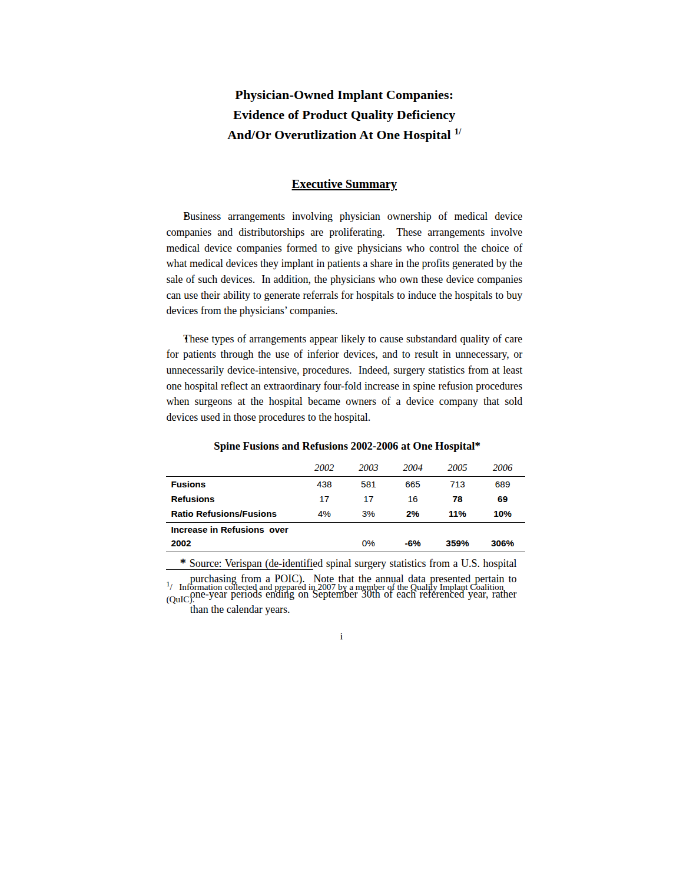Physician-Owned Implant Companies:
Evidence of Product Quality Deficiency
And/Or Overutlization At One Hospital 1/
Executive Summary
•Business arrangements involving physician ownership of medical device companies and distributorships are proliferating. These arrangements involve medical device companies formed to give physicians who control the choice of what medical devices they implant in patients a share in the profits generated by the sale of such devices. In addition, the physicians who own these device companies can use their ability to generate referrals for hospitals to induce the hospitals to buy devices from the physicians’ companies.
•These types of arrangements appear likely to cause substandard quality of care for patients through the use of inferior devices, and to result in unnecessary, or unnecessarily device-intensive, procedures. Indeed, surgery statistics from at least one hospital reflect an extraordinary four-fold increase in spine refusion procedures when surgeons at the hospital became owners of a device company that sold devices used in those procedures to the hospital.
Spine Fusions and Refusions 2002-2006 at One Hospital*
| | 2002 | 2003 | 2004 | 2005 | 2006 |
| --- | --- | --- | --- | --- | --- |
| Fusions | 438 | 581 | 665 | 713 | 689 |
| Refusions | 17 | 17 | 16 | 78 | 69 |
| Ratio Refusions/Fusions | 4% | 3% | 2% | 11% | 10% |
| Increase in Refusions over 2002 | | 0% | -6% | 359% | 306% |
* Source: Verispan (de-identified spinal surgery statistics from a U.S. hospital purchasing from a POIC). Note that the annual data presented pertain to one-year periods ending on September 30th of each referenced year, rather than the calendar years.
1/ Information collected and prepared in 2007 by a member of the Quality Implant Coalition (QuIC).
i